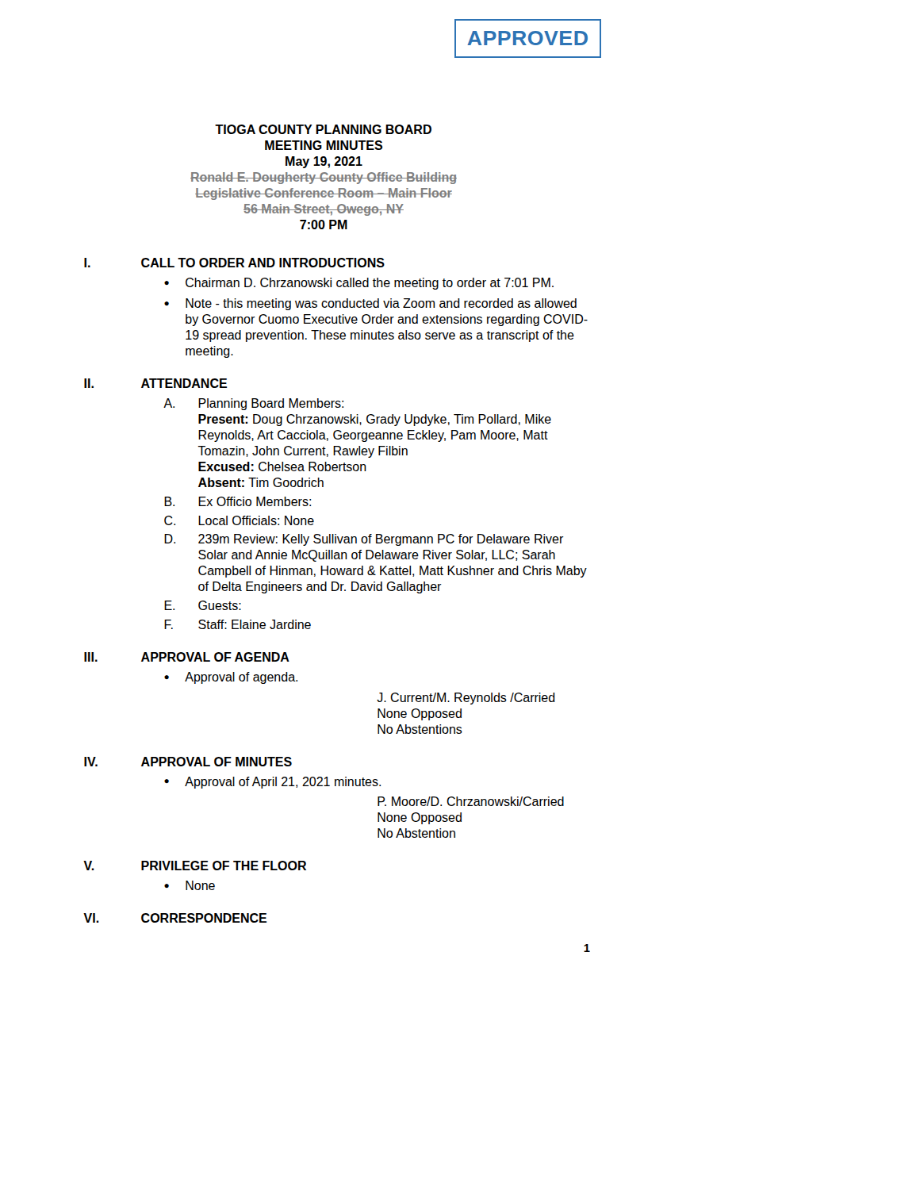APPROVED
TIOGA COUNTY PLANNING BOARD
MEETING MINUTES
May 19, 2021
Ronald E. Dougherty County Office Building
Legislative Conference Room – Main Floor
56 Main Street, Owego, NY
7:00 PM
Call to Order and Introductions
Chairman D. Chrzanowski called the meeting to order at 7:01 PM.
Note - this meeting was conducted via Zoom and recorded as allowed by Governor Cuomo Executive Order and extensions regarding COVID-19 spread prevention. These minutes also serve as a transcript of the meeting.
Attendance
Planning Board Members:
Present: Doug Chrzanowski, Grady Updyke, Tim Pollard, Mike Reynolds, Art Cacciola, Georgeanne Eckley, Pam Moore, Matt Tomazin, John Current, Rawley Filbin
Excused: Chelsea Robertson
Absent: Tim Goodrich
Ex Officio Members:
Local Officials: None
239m Review: Kelly Sullivan of Bergmann PC for Delaware River Solar and Annie McQuillan of Delaware River Solar, LLC; Sarah Campbell of Hinman, Howard & Kattel, Matt Kushner and Chris Maby of Delta Engineers and Dr. David Gallagher
Guests:
Staff: Elaine Jardine
Approval of Agenda
Approval of agenda.
J. Current/M. Reynolds /Carried
None Opposed
No Abstentions
Approval of Minutes
Approval of April 21, 2021 minutes.
P. Moore/D. Chrzanowski/Carried
None Opposed
No Abstention
Privilege of the Floor
None
Correspondence
1